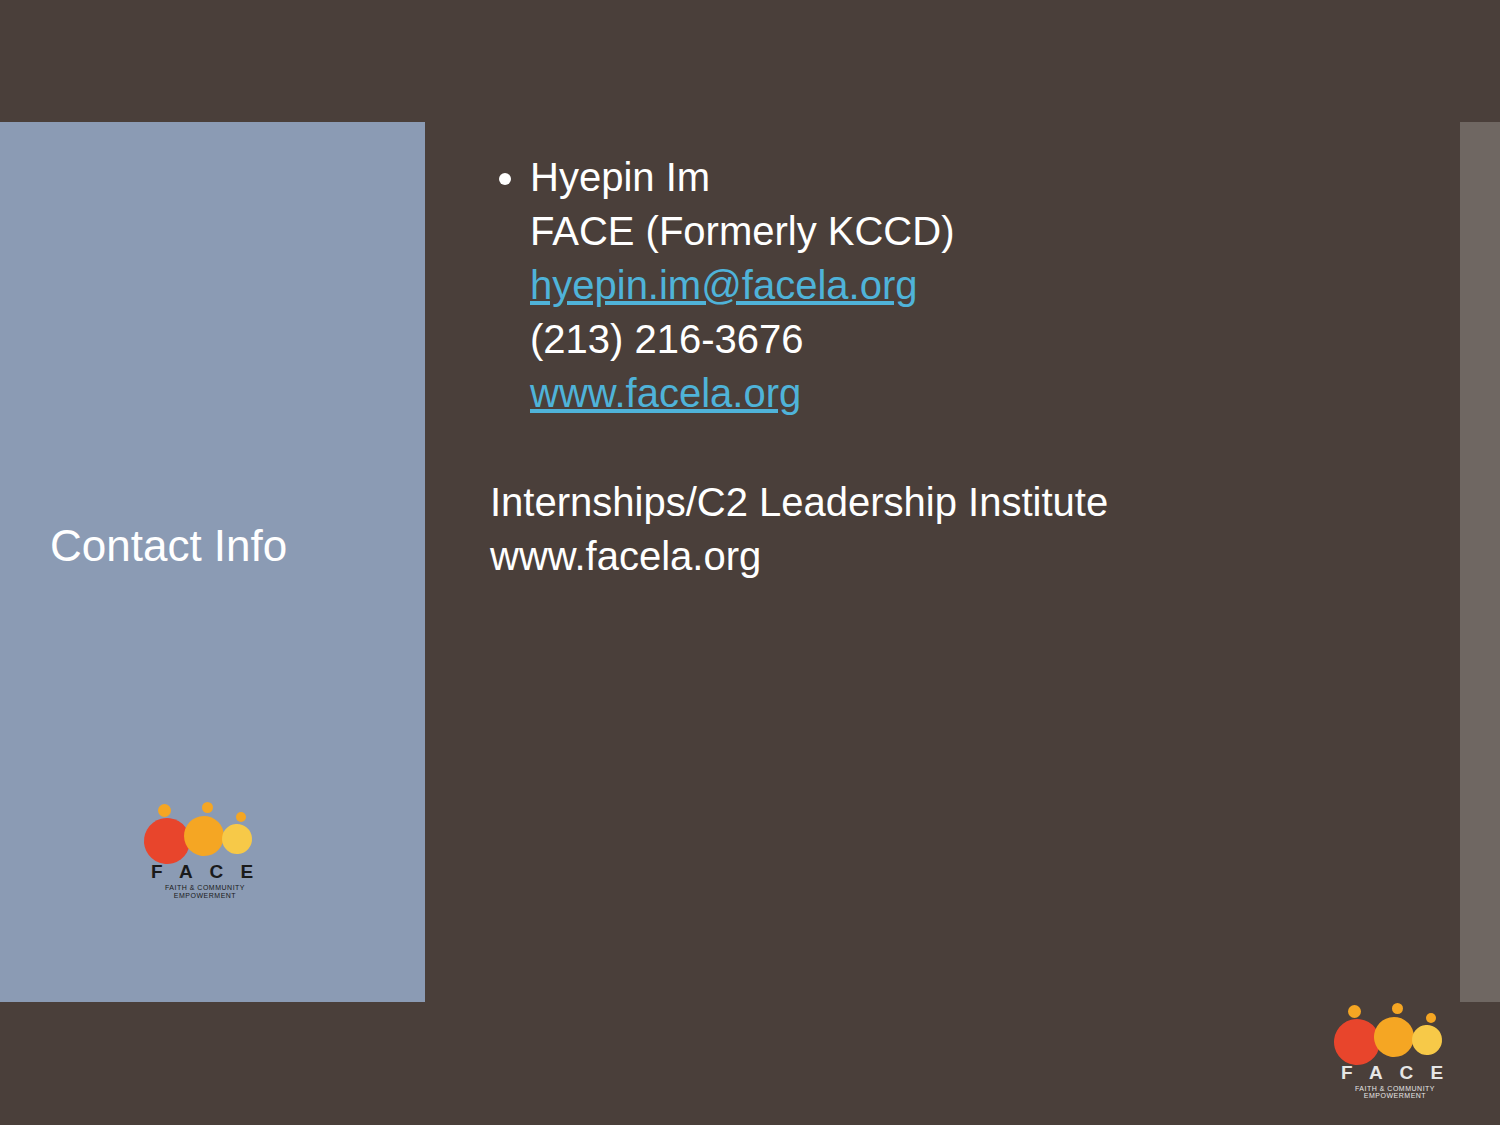Contact Info
F A C E
FAITH & COMMUNITY
EMPOWERMENT
Hyepin Im
FACE (Formerly KCCD)
hyepin.im@facela.org
(213) 216-3676
www.facela.org
Internships/C2 Leadership Institute
www.facela.org
F A C E
FAITH & COMMUNITY
EMPOWERMENT